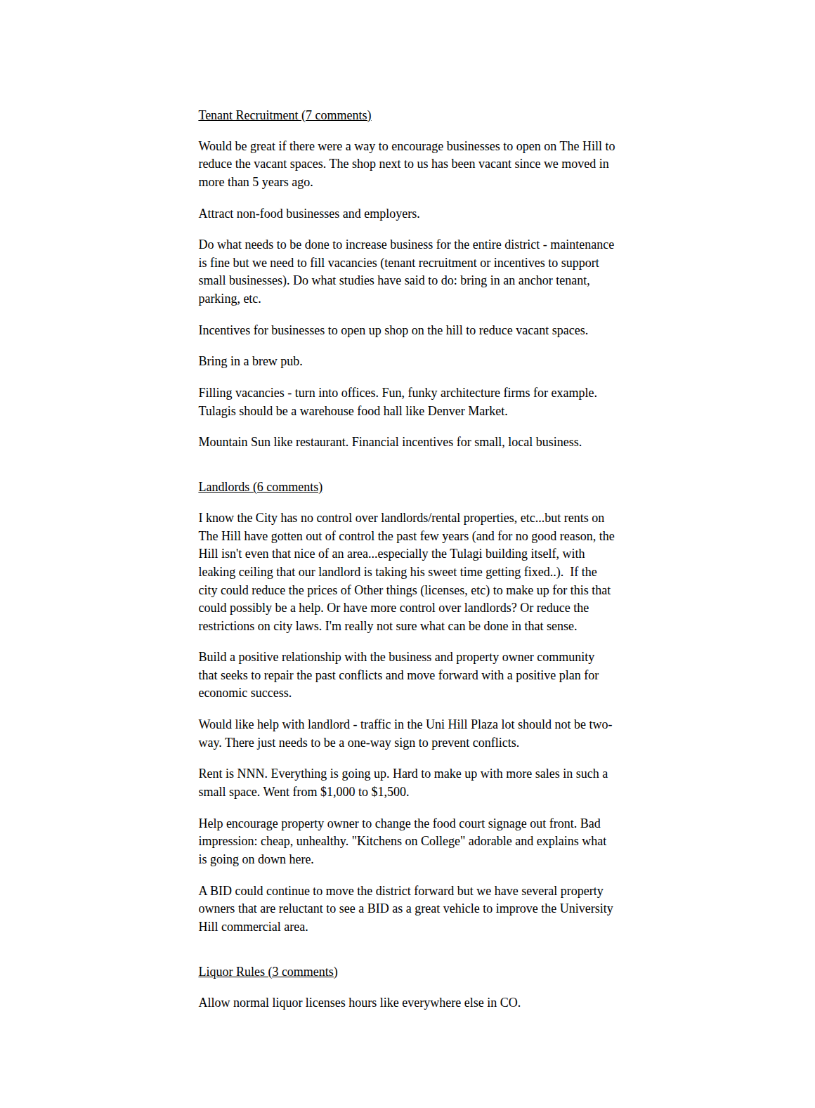Tenant Recruitment (7 comments)
Would be great if there were a way to encourage businesses to open on The Hill to reduce the vacant spaces. The shop next to us has been vacant since we moved in more than 5 years ago.
Attract non-food businesses and employers.
Do what needs to be done to increase business for the entire district - maintenance is fine but we need to fill vacancies (tenant recruitment or incentives to support small businesses). Do what studies have said to do: bring in an anchor tenant, parking, etc.
Incentives for businesses to open up shop on the hill to reduce vacant spaces.
Bring in a brew pub.
Filling vacancies - turn into offices. Fun, funky architecture firms for example. Tulagis should be a warehouse food hall like Denver Market.
Mountain Sun like restaurant. Financial incentives for small, local business.
Landlords (6 comments)
I know the City has no control over landlords/rental properties, etc...but rents on The Hill have gotten out of control the past few years (and for no good reason, the Hill isn't even that nice of an area...especially the Tulagi building itself, with leaking ceiling that our landlord is taking his sweet time getting fixed..). If the city could reduce the prices of Other things (licenses, etc) to make up for this that could possibly be a help. Or have more control over landlords? Or reduce the restrictions on city laws. I'm really not sure what can be done in that sense.
Build a positive relationship with the business and property owner community that seeks to repair the past conflicts and move forward with a positive plan for economic success.
Would like help with landlord - traffic in the Uni Hill Plaza lot should not be two-way. There just needs to be a one-way sign to prevent conflicts.
Rent is NNN. Everything is going up. Hard to make up with more sales in such a small space. Went from $1,000 to $1,500.
Help encourage property owner to change the food court signage out front. Bad impression: cheap, unhealthy. "Kitchens on College" adorable and explains what is going on down here.
A BID could continue to move the district forward but we have several property owners that are reluctant to see a BID as a great vehicle to improve the University Hill commercial area.
Liquor Rules (3 comments)
Allow normal liquor licenses hours like everywhere else in CO.